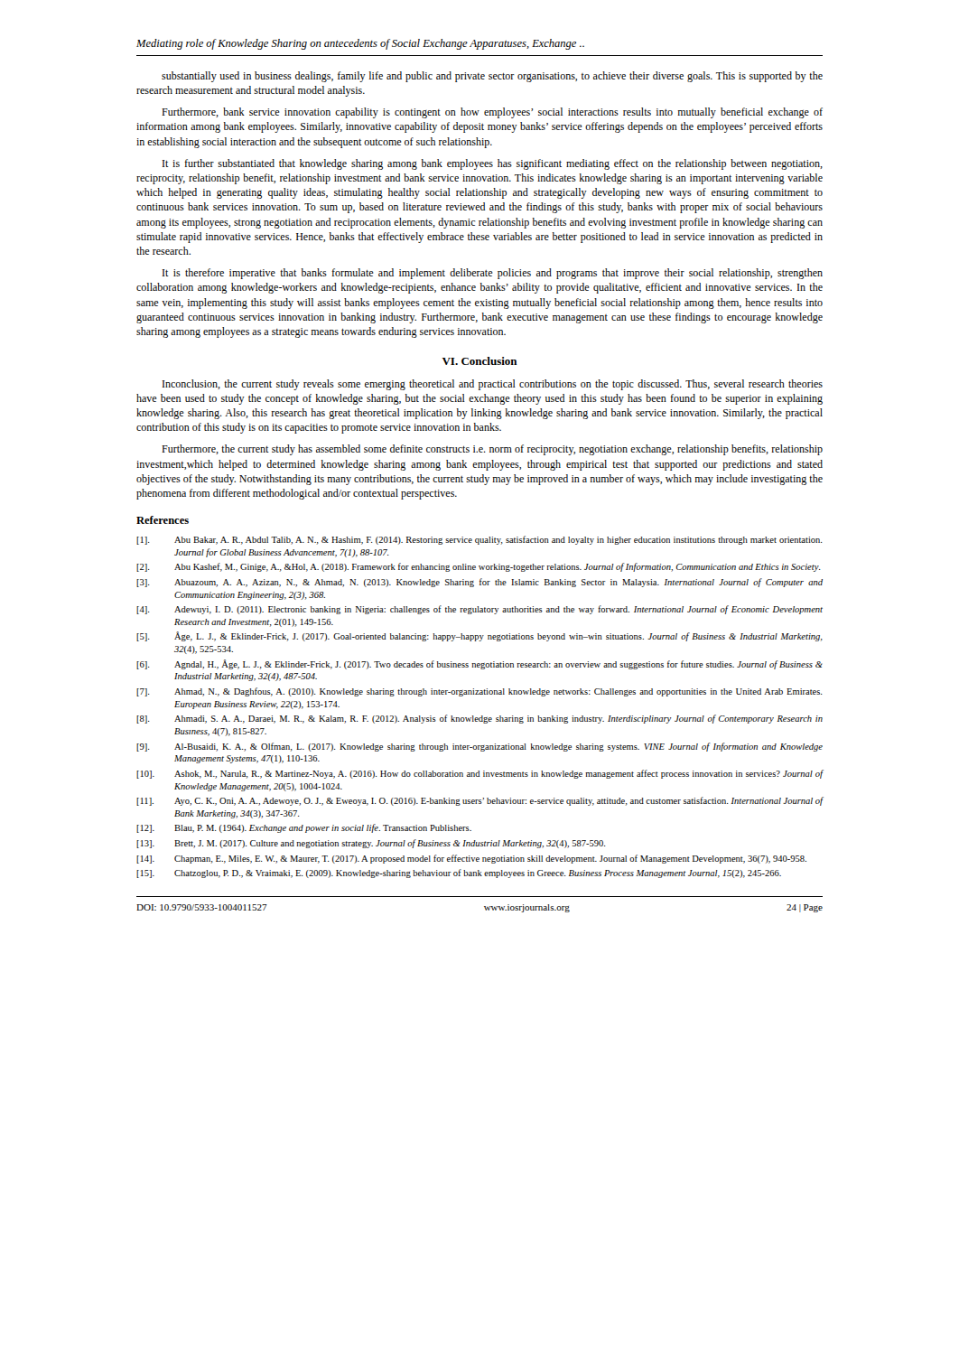Mediating role of Knowledge Sharing on antecedents of Social Exchange Apparatuses, Exchange ..
substantially used in business dealings, family life and public and private sector organisations, to achieve their diverse goals. This is supported by the research measurement and structural model analysis.
Furthermore, bank service innovation capability is contingent on how employees’ social interactions results into mutually beneficial exchange of information among bank employees. Similarly, innovative capability of deposit money banks’ service offerings depends on the employees’ perceived efforts in establishing social interaction and the subsequent outcome of such relationship.
It is further substantiated that knowledge sharing among bank employees has significant mediating effect on the relationship between negotiation, reciprocity, relationship benefit, relationship investment and bank service innovation. This indicates knowledge sharing is an important intervening variable which helped in generating quality ideas, stimulating healthy social relationship and strategically developing new ways of ensuring commitment to continuous bank services innovation. To sum up, based on literature reviewed and the findings of this study, banks with proper mix of social behaviours among its employees, strong negotiation and reciprocation elements, dynamic relationship benefits and evolving investment profile in knowledge sharing can stimulate rapid innovative services. Hence, banks that effectively embrace these variables are better positioned to lead in service innovation as predicted in the research.
It is therefore imperative that banks formulate and implement deliberate policies and programs that improve their social relationship, strengthen collaboration among knowledge-workers and knowledge-recipients, enhance banks’ ability to provide qualitative, efficient and innovative services. In the same vein, implementing this study will assist banks employees cement the existing mutually beneficial social relationship among them, hence results into guaranteed continuous services innovation in banking industry. Furthermore, bank executive management can use these findings to encourage knowledge sharing among employees as a strategic means towards enduring services innovation.
VI. Conclusion
Inconclusion, the current study reveals some emerging theoretical and practical contributions on the topic discussed. Thus, several research theories have been used to study the concept of knowledge sharing, but the social exchange theory used in this study has been found to be superior in explaining knowledge sharing. Also, this research has great theoretical implication by linking knowledge sharing and bank service innovation. Similarly, the practical contribution of this study is on its capacities to promote service innovation in banks.
Furthermore, the current study has assembled some definite constructs i.e. norm of reciprocity, negotiation exchange, relationship benefits, relationship investment,which helped to determined knowledge sharing among bank employees, through empirical test that supported our predictions and stated objectives of the study. Notwithstanding its many contributions, the current study may be improved in a number of ways, which may include investigating the phenomena from different methodological and/or contextual perspectives.
References
Abu Bakar, A. R., Abdul Talib, A. N., & Hashim, F. (2014). Restoring service quality, satisfaction and loyalty in higher education institutions through market orientation. Journal for Global Business Advancement, 7(1), 88-107.
Abu Kashef, M., Ginige, A., &Hol, A. (2018). Framework for enhancing online working-together relations. Journal of Information, Communication and Ethics in Society.
Abuazoum, A. A., Azizan, N., & Ahmad, N. (2013). Knowledge Sharing for the Islamic Banking Sector in Malaysia. International Journal of Computer and Communication Engineering, 2(3), 368.
Adewuyi, I. D. (2011). Electronic banking in Nigeria: challenges of the regulatory authorities and the way forward. International Journal of Economic Development Research and Investment, 2(01), 149-156.
Åge, L. J., & Eklinder-Frick, J. (2017). Goal-oriented balancing: happy–happy negotiations beyond win–win situations. Journal of Business & Industrial Marketing, 32(4), 525-534.
Agndal, H., Åge, L. J., & Eklinder-Frick, J. (2017). Two decades of business negotiation research: an overview and suggestions for future studies. Journal of Business & Industrial Marketing, 32(4), 487-504.
Ahmad, N., & Daghfous, A. (2010). Knowledge sharing through inter-organizational knowledge networks: Challenges and opportunities in the United Arab Emirates. European Business Review, 22(2), 153-174.
Ahmadi, S. A. A., Daraei, M. R., & Kalam, R. F. (2012). Analysis of knowledge sharing in banking industry. Interdisciplinary Journal of Contemporary Research in Busıness, 4(7), 815-827.
Al-Busaidi, K. A., & Olfman, L. (2017). Knowledge sharing through inter-organizational knowledge sharing systems. VINE Journal of Information and Knowledge Management Systems, 47(1), 110-136.
Ashok, M., Narula, R., & Martinez-Noya, A. (2016). How do collaboration and investments in knowledge management affect process innovation in services? Journal of Knowledge Management, 20(5), 1004-1024.
Ayo, C. K., Oni, A. A., Adewoye, O. J., & Eweoya, I. O. (2016). E-banking users’ behaviour: e-service quality, attitude, and customer satisfaction. International Journal of Bank Marketing, 34(3), 347-367.
Blau, P. M. (1964). Exchange and power in social life. Transaction Publishers.
Brett, J. M. (2017). Culture and negotiation strategy. Journal of Business & Industrial Marketing, 32(4), 587-590.
Chapman, E., Miles, E. W., & Maurer, T. (2017). A proposed model for effective negotiation skill development. Journal of Management Development, 36(7), 940-958.
Chatzoglou, P. D., & Vraimaki, E. (2009). Knowledge-sharing behaviour of bank employees in Greece. Business Process Management Journal, 15(2), 245-266.
DOI: 10.9790/5933-1004011527 www.iosrjournals.org 24 | Page